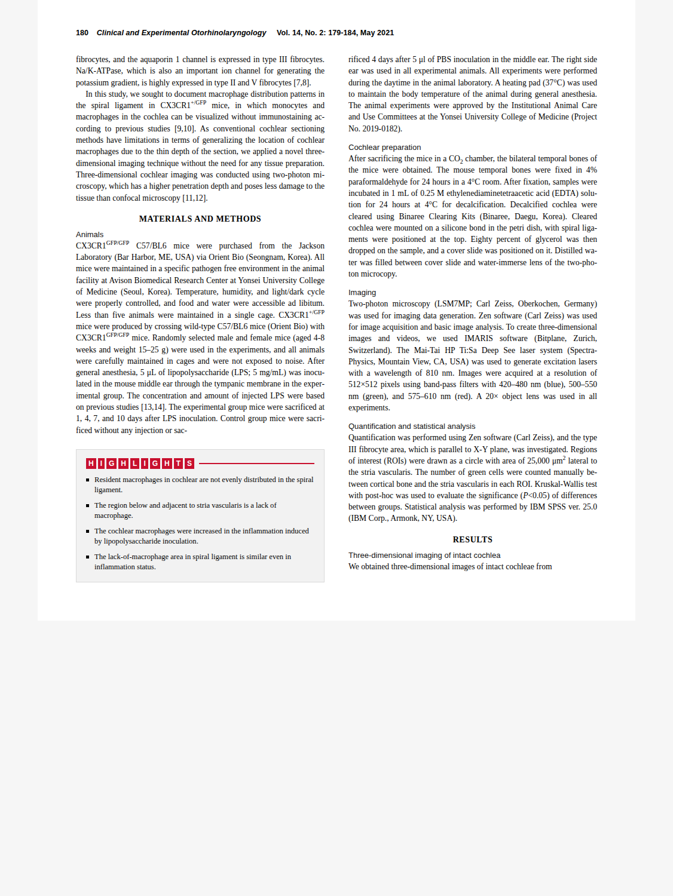180 Clinical and Experimental Otorhinolaryngology Vol. 14, No. 2: 179-184, May 2021
fibrocytes, and the aquaporin 1 channel is expressed in type III fibrocytes. Na/K-ATPase, which is also an important ion channel for generating the potassium gradient, is highly expressed in type II and V fibrocytes [7,8].
In this study, we sought to document macrophage distribution patterns in the spiral ligament in CX3CR1+/GFP mice, in which monocytes and macrophages in the cochlea can be visualized without immunostaining according to previous studies [9,10]. As conventional cochlear sectioning methods have limitations in terms of generalizing the location of cochlear macrophages due to the thin depth of the section, we applied a novel three-dimensional imaging technique without the need for any tissue preparation. Three-dimensional cochlear imaging was conducted using two-photon microscopy, which has a higher penetration depth and poses less damage to the tissue than confocal microscopy [11,12].
Materials and Methods
Animals
CX3CR1GFP/GFP C57/BL6 mice were purchased from the Jackson Laboratory (Bar Harbor, ME, USA) via Orient Bio (Seongnam, Korea). All mice were maintained in a specific pathogen free environment in the animal facility at Avison Biomedical Research Center at Yonsei University College of Medicine (Seoul, Korea). Temperature, humidity, and light/dark cycle were properly controlled, and food and water were accessible ad libitum. Less than five animals were maintained in a single cage. CX3CR1+/GFP mice were produced by crossing wild-type C57/BL6 mice (Orient Bio) with CX3CR1GFP/GFP mice. Randomly selected male and female mice (aged 4-8 weeks and weight 15–25 g) were used in the experiments, and all animals were carefully maintained in cages and were not exposed to noise. After general anesthesia, 5 μL of lipopolysaccharide (LPS; 5 mg/mL) was inoculated in the mouse middle ear through the tympanic membrane in the experimental group. The concentration and amount of injected LPS were based on previous studies [13,14]. The experimental group mice were sacrificed at 1, 4, 7, and 10 days after LPS inoculation. Control group mice were sacrificed without any injection or sac-
HIGHLIGHTS
Resident macrophages in cochlear are not evenly distributed in the spiral ligament.
The region below and adjacent to stria vascularis is a lack of macrophage.
The cochlear macrophages were increased in the inflammation induced by lipopolysaccharide inoculation.
The lack-of-macrophage area in spiral ligament is similar even in inflammation status.
rificed 4 days after 5 μl of PBS inoculation in the middle ear. The right side ear was used in all experimental animals. All experiments were performed during the daytime in the animal laboratory. A heating pad (37°C) was used to maintain the body temperature of the animal during general anesthesia. The animal experiments were approved by the Institutional Animal Care and Use Committees at the Yonsei University College of Medicine (Project No. 2019-0182).
Cochlear preparation
After sacrificing the mice in a CO2 chamber, the bilateral temporal bones of the mice were obtained. The mouse temporal bones were fixed in 4% paraformaldehyde for 24 hours in a 4°C room. After fixation, samples were incubated in 1 mL of 0.25 M ethylenediaminetetraacetic acid (EDTA) solution for 24 hours at 4°C for decalcification. Decalcified cochlea were cleared using Binaree Clearing Kits (Binaree, Daegu, Korea). Cleared cochlea were mounted on a silicone bond in the petri dish, with spiral ligaments were positioned at the top. Eighty percent of glycerol was then dropped on the sample, and a cover slide was positioned on it. Distilled water was filled between cover slide and water-immerse lens of the two-photon microcopy.
Imaging
Two-photon microscopy (LSM7MP; Carl Zeiss, Oberkochen, Germany) was used for imaging data generation. Zen software (Carl Zeiss) was used for image acquisition and basic image analysis. To create three-dimensional images and videos, we used IMARIS software (Bitplane, Zurich, Switzerland). The Mai-Tai HP Ti:Sa Deep See laser system (Spectra-Physics, Mountain View, CA, USA) was used to generate excitation lasers with a wavelength of 810 nm. Images were acquired at a resolution of 512×512 pixels using band-pass filters with 420–480 nm (blue), 500–550 nm (green), and 575–610 nm (red). A 20× object lens was used in all experiments.
Quantification and statistical analysis
Quantification was performed using Zen software (Carl Zeiss), and the type III fibrocyte area, which is parallel to X-Y plane, was investigated. Regions of interest (ROIs) were drawn as a circle with area of 25,000 μm2 lateral to the stria vascularis. The number of green cells were counted manually between cortical bone and the stria vascularis in each ROI. Kruskal-Wallis test with post-hoc was used to evaluate the significance (P<0.05) of differences between groups. Statistical analysis was performed by IBM SPSS ver. 25.0 (IBM Corp., Armonk, NY, USA).
Results
Three-dimensional imaging of intact cochlea
We obtained three-dimensional images of intact cochleae from